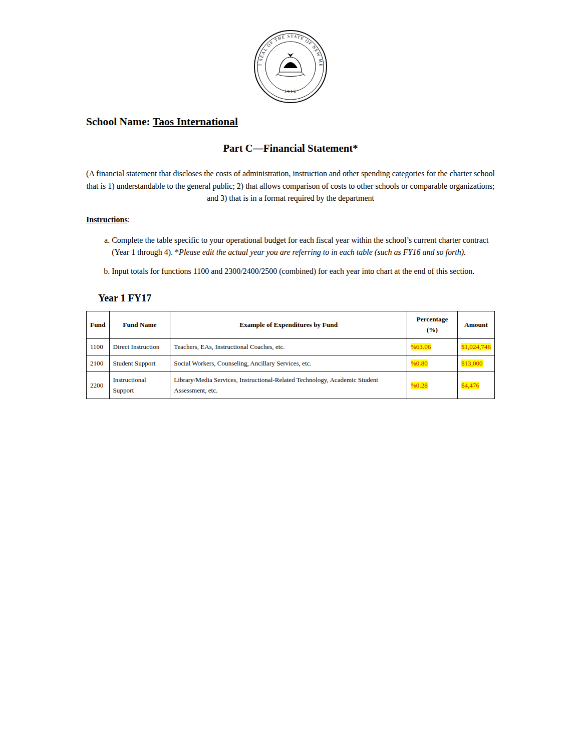GREAT SEAL OF THE STATE OF NEW MEXICO 1912
School Name: Taos International
Part C—Financial Statement*
(A financial statement that discloses the costs of administration, instruction and other spending categories for the charter school that is 1) understandable to the general public; 2) that allows comparison of costs to other schools or comparable organizations; and 3) that is in a format required by the department
Instructions:
Complete the table specific to your operational budget for each fiscal year within the school’s current charter contract (Year 1 through 4). *Please edit the actual year you are referring to in each table (such as FY16 and so forth).
Input totals for functions 1100 and 2300/2400/2500 (combined) for each year into chart at the end of this section.
Year 1 FY17
| Fund | Fund Name | Example of Expenditures by Fund | Percentage (%) | Amount |
| --- | --- | --- | --- | --- |
| 1100 | Direct Instruction | Teachers, EAs, Instructional Coaches, etc. | %63.06 | $1,024,746 |
| 2100 | Student Support | Social Workers, Counseling, Ancillary Services, etc. | %0.80 | $13,000 |
| 2200 | Instructional Support | Library/Media Services, Instructional-Related Technology, Academic Student Assessment, etc. | %0.28 | $4,476 |